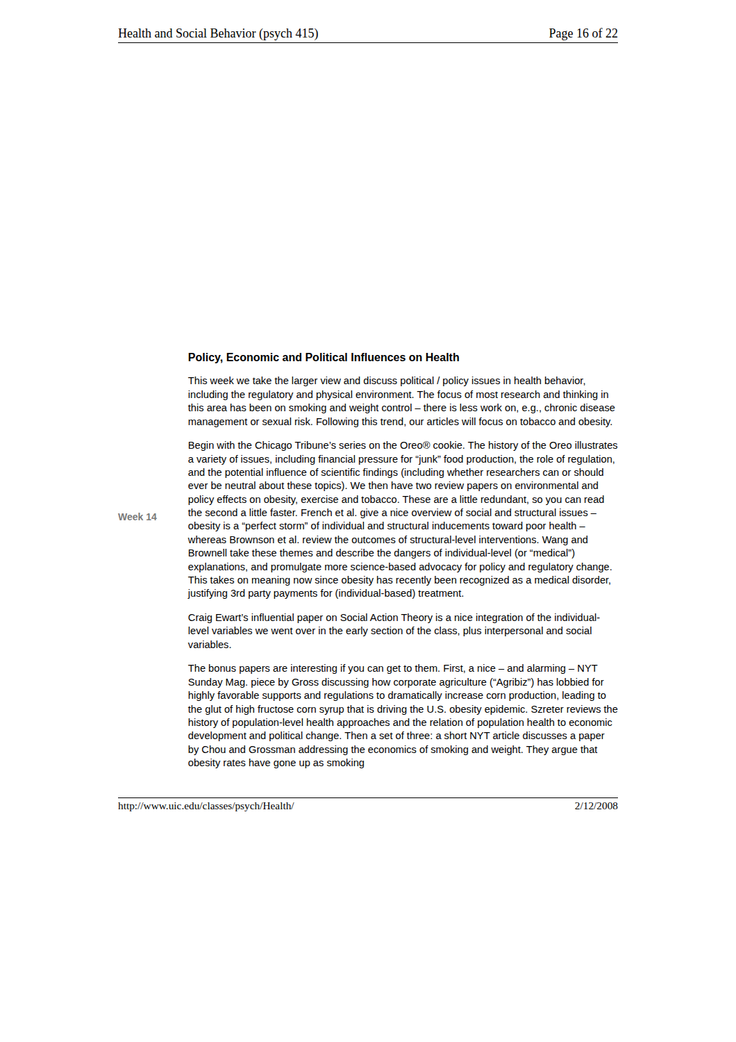Health and Social Behavior (psych 415)
Page 16 of 22
Week 14
Policy, Economic and Political Influences on Health
This week we take the larger view and discuss political / policy issues in health behavior, including the regulatory and physical environment. The focus of most research and thinking in this area has been on smoking and weight control – there is less work on, e.g., chronic disease management or sexual risk. Following this trend, our articles will focus on tobacco and obesity.
Begin with the Chicago Tribune’s series on the Oreo® cookie. The history of the Oreo illustrates a variety of issues, including financial pressure for “junk” food production, the role of regulation, and the potential influence of scientific findings (including whether researchers can or should ever be neutral about these topics). We then have two review papers on environmental and policy effects on obesity, exercise and tobacco. These are a little redundant, so you can read the second a little faster. French et al. give a nice overview of social and structural issues – obesity is a “perfect storm” of individual and structural inducements toward poor health – whereas Brownson et al. review the outcomes of structural-level interventions. Wang and Brownell take these themes and describe the dangers of individual-level (or “medical”) explanations, and promulgate more science-based advocacy for policy and regulatory change. This takes on meaning now since obesity has recently been recognized as a medical disorder, justifying 3rd party payments for (individual-based) treatment.
Craig Ewart’s influential paper on Social Action Theory is a nice integration of the individual-level variables we went over in the early section of the class, plus interpersonal and social variables.
The bonus papers are interesting if you can get to them. First, a nice – and alarming – NYT Sunday Mag. piece by Gross discussing how corporate agriculture (“Agribiz”) has lobbied for highly favorable supports and regulations to dramatically increase corn production, leading to the glut of high fructose corn syrup that is driving the U.S. obesity epidemic. Szreter reviews the history of population-level health approaches and the relation of population health to economic development and political change. Then a set of three: a short NYT article discusses a paper by Chou and Grossman addressing the economics of smoking and weight. They argue that obesity rates have gone up as smoking
http://www.uic.edu/classes/psych/Health/
2/12/2008